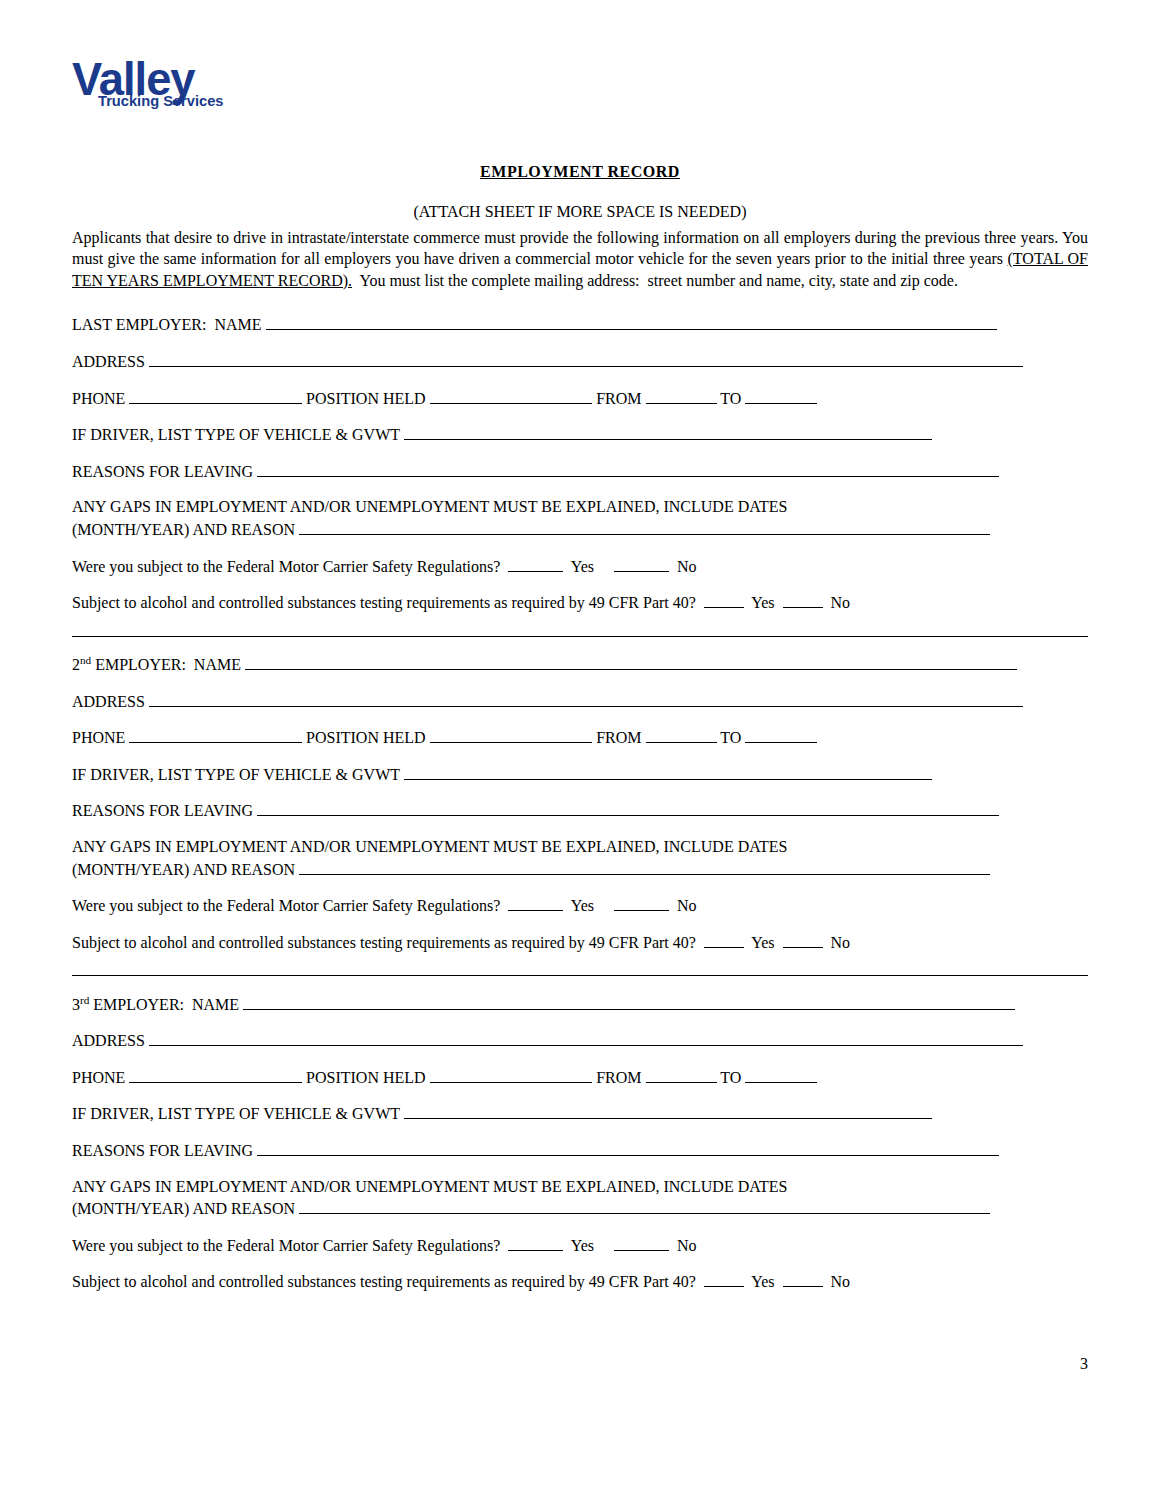Valley Trucking Services
EMPLOYMENT RECORD
(ATTACH SHEET IF MORE SPACE IS NEEDED)
Applicants that desire to drive in intrastate/interstate commerce must provide the following information on all employers during the previous three years. You must give the same information for all employers you have driven a commercial motor vehicle for the seven years prior to the initial three years (TOTAL OF TEN YEARS EMPLOYMENT RECORD). You must list the complete mailing address: street number and name, city, state and zip code.
LAST EMPLOYER: NAME
ADDRESS
PHONE POSITION HELD FROM TO
IF DRIVER, LIST TYPE OF VEHICLE & GVWT
REASONS FOR LEAVING
ANY GAPS IN EMPLOYMENT AND/OR UNEMPLOYMENT MUST BE EXPLAINED, INCLUDE DATES (MONTH/YEAR) AND REASON
Were you subject to the Federal Motor Carrier Safety Regulations? Yes No
Subject to alcohol and controlled substances testing requirements as required by 49 CFR Part 40? Yes No
2nd EMPLOYER: NAME
ADDRESS
PHONE POSITION HELD FROM TO
IF DRIVER, LIST TYPE OF VEHICLE & GVWT
REASONS FOR LEAVING
ANY GAPS IN EMPLOYMENT AND/OR UNEMPLOYMENT MUST BE EXPLAINED, INCLUDE DATES (MONTH/YEAR) AND REASON
Were you subject to the Federal Motor Carrier Safety Regulations? Yes No
Subject to alcohol and controlled substances testing requirements as required by 49 CFR Part 40? Yes No
3rd EMPLOYER: NAME
ADDRESS
PHONE POSITION HELD FROM TO
IF DRIVER, LIST TYPE OF VEHICLE & GVWT
REASONS FOR LEAVING
ANY GAPS IN EMPLOYMENT AND/OR UNEMPLOYMENT MUST BE EXPLAINED, INCLUDE DATES (MONTH/YEAR) AND REASON
Were you subject to the Federal Motor Carrier Safety Regulations? Yes No
Subject to alcohol and controlled substances testing requirements as required by 49 CFR Part 40? Yes No
3